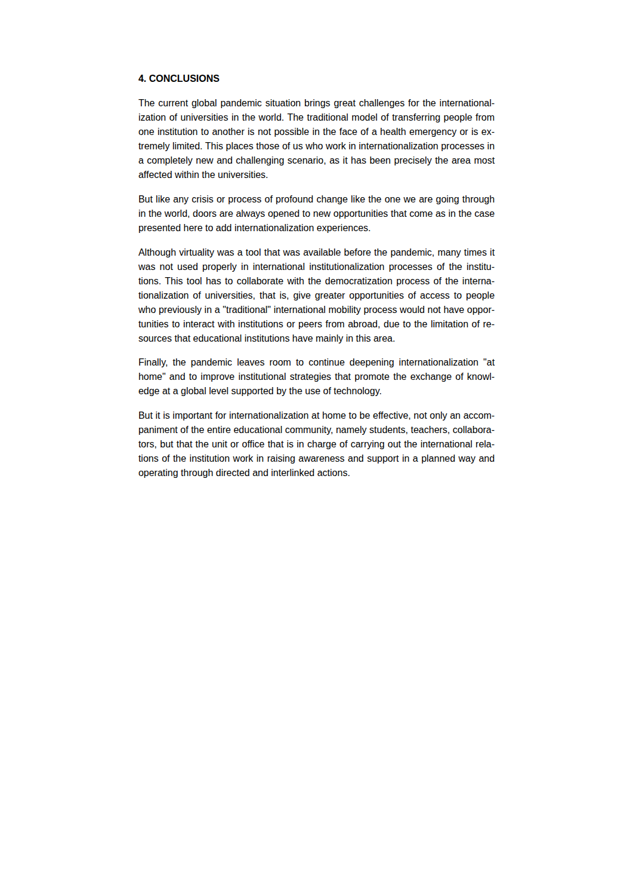4. CONCLUSIONS
The current global pandemic situation brings great challenges for the internationalization of universities in the world. The traditional model of transferring people from one institution to another is not possible in the face of a health emergency or is extremely limited. This places those of us who work in internationalization processes in a completely new and challenging scenario, as it has been precisely the area most affected within the universities.
But like any crisis or process of profound change like the one we are going through in the world, doors are always opened to new opportunities that come as in the case presented here to add internationalization experiences.
Although virtuality was a tool that was available before the pandemic, many times it was not used properly in international institutionalization processes of the institutions. This tool has to collaborate with the democratization process of the internationalization of universities, that is, give greater opportunities of access to people who previously in a "traditional" international mobility process would not have opportunities to interact with institutions or peers from abroad, due to the limitation of resources that educational institutions have mainly in this area.
Finally, the pandemic leaves room to continue deepening internationalization "at home" and to improve institutional strategies that promote the exchange of knowledge at a global level supported by the use of technology.
But it is important for internationalization at home to be effective, not only an accompaniment of the entire educational community, namely students, teachers, collaborators, but that the unit or office that is in charge of carrying out the international relations of the institution work in raising awareness and support in a planned way and operating through directed and interlinked actions.